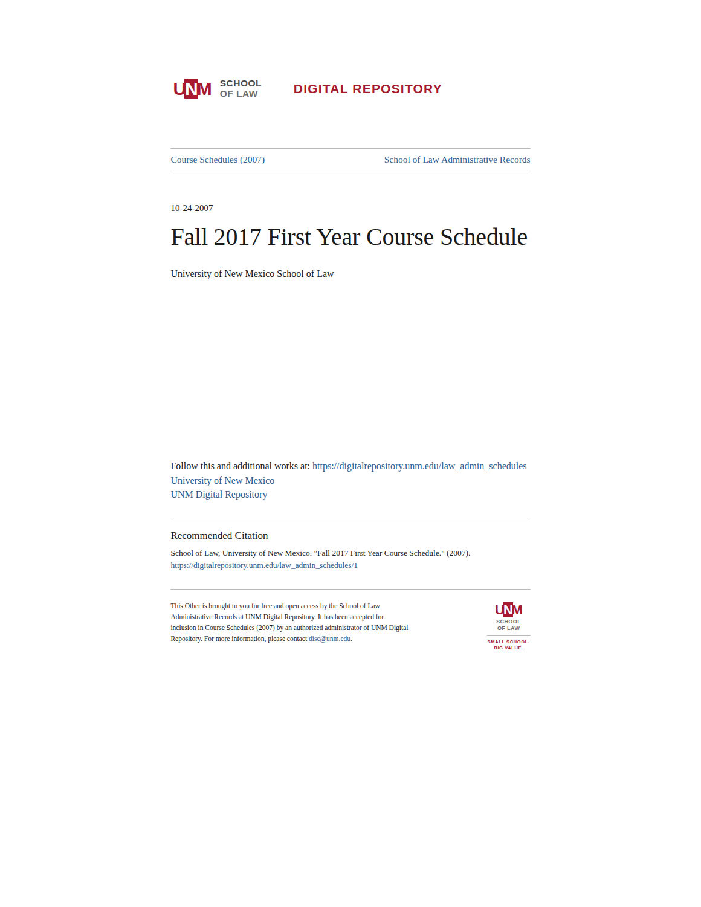UNM
School
of Law
Digital Repository
Course Schedules (2007)
School of Law Administrative Records
10-24-2007
Fall 2017 First Year Course Schedule
University of New Mexico School of Law
Follow this and additional works at: https://digitalrepository.unm.edu/law_admin_schedules
University of New Mexico
UNM Digital Repository
Recommended Citation
School of Law, University of New Mexico. "Fall 2017 First Year Course Schedule." (2007). https://digitalrepository.unm.edu/law_admin_schedules/1
This Other is brought to you for free and open access by the School of Law Administrative Records at UNM Digital Repository. It has been accepted for inclusion in Course Schedules (2007) by an authorized administrator of UNM Digital Repository. For more information, please contact disc@unm.edu.
UNM
School
of Law
Small School.
Big Value.